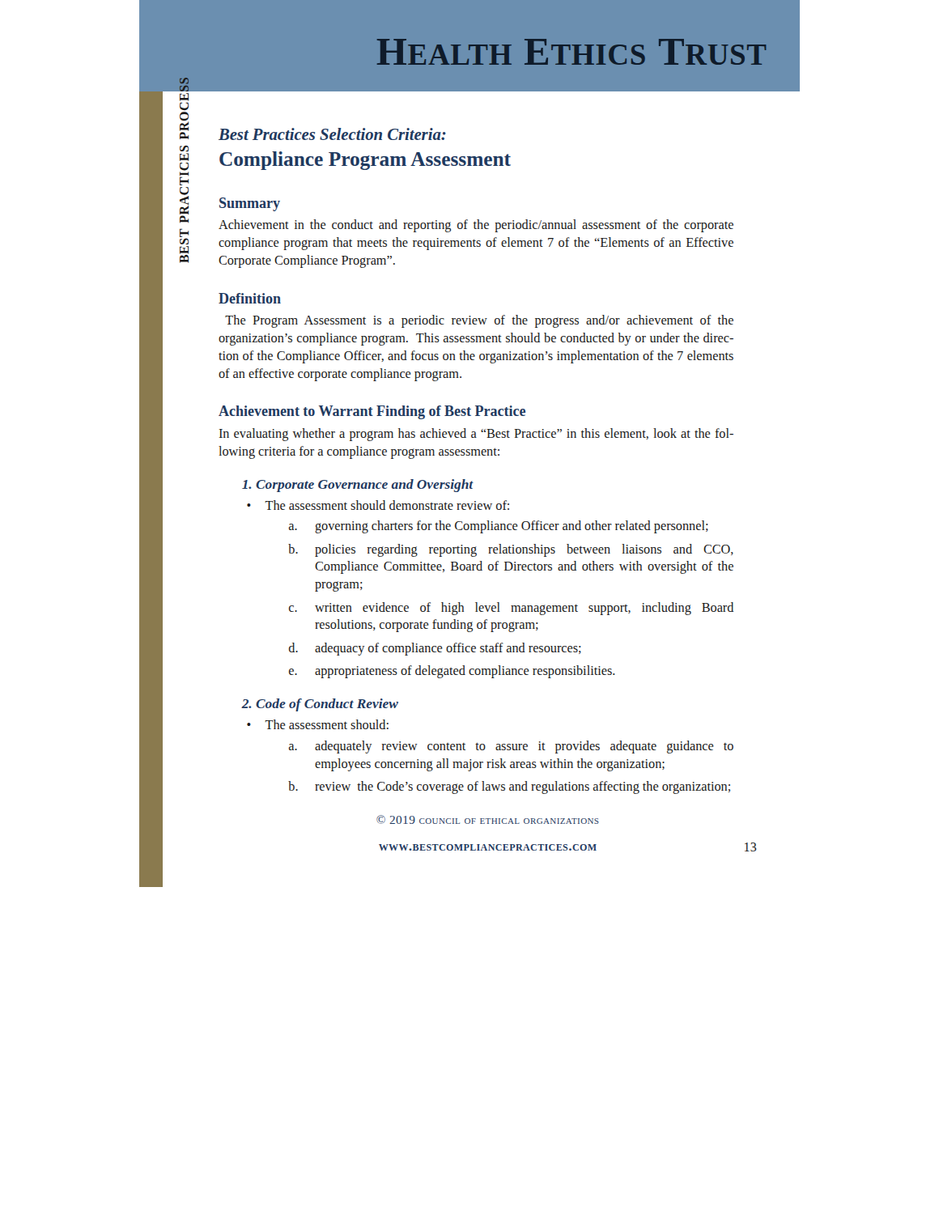Health Ethics Trust
Best Practices Process
Best Practices Selection Criteria:
Compliance Program Assessment
Summary
Achievement in the conduct and reporting of the periodic/annual assessment of the corporate compliance program that meets the requirements of element 7 of the “Elements of an Effective Corporate Compliance Program”.
Definition
The Program Assessment is a periodic review of the progress and/or achievement of the organization’s compliance program. This assessment should be conducted by or under the direction of the Compliance Officer, and focus on the organization’s implementation of the 7 elements of an effective corporate compliance program.
Achievement to Warrant Finding of Best Practice
In evaluating whether a program has achieved a “Best Practice” in this element, look at the following criteria for a compliance program assessment:
1. Corporate Governance and Oversight
The assessment should demonstrate review of:
governing charters for the Compliance Officer and other related personnel;
policies regarding reporting relationships between liaisons and CCO, Compliance Committee, Board of Directors and others with oversight of the program;
written evidence of high level management support, including Board resolutions, corporate funding of program;
adequacy of compliance office staff and resources;
appropriateness of delegated compliance responsibilities.
2. Code of Conduct Review
The assessment should:
adequately review content to assure it provides adequate guidance to employees concerning all major risk areas within the organization;
review the Code’s coverage of laws and regulations affecting the organization;
© 2019 Council of Ethical Organizations
www.BestCompliancePractices.com13